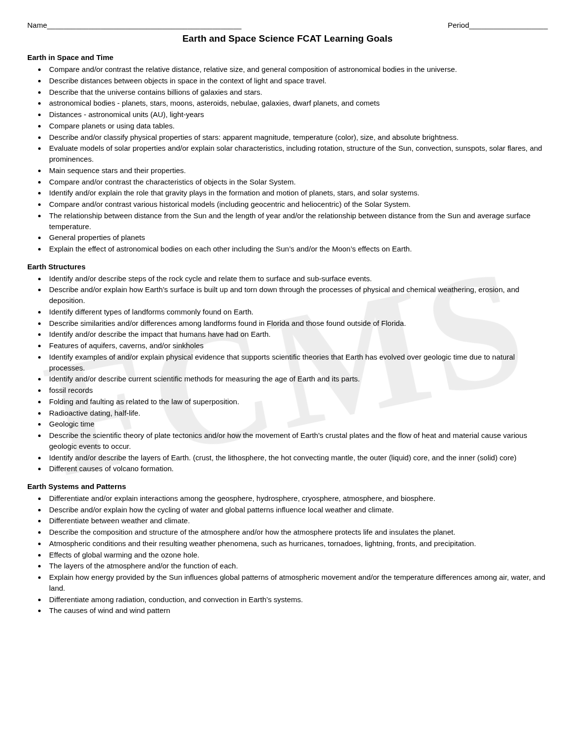FCMS
Name_______________________________________________ Period___________________
Earth and Space Science FCAT Learning Goals
Earth in Space and Time
Compare and/or contrast the relative distance, relative size, and general composition of astronomical bodies in the universe.
Describe distances between objects in space in the context of light and space travel.
Describe that the universe contains billions of galaxies and stars.
astronomical bodies - planets, stars, moons, asteroids, nebulae, galaxies, dwarf planets, and comets
Distances - astronomical units (AU), light-years
Compare planets or using data tables.
Describe and/or classify physical properties of stars: apparent magnitude, temperature (color), size, and absolute brightness.
Evaluate models of solar properties and/or explain solar characteristics, including rotation, structure of the Sun, convection, sunspots, solar flares, and prominences.
Main sequence stars and their properties.
Compare and/or contrast the characteristics of objects in the Solar System.
Identify and/or explain the role that gravity plays in the formation and motion of planets, stars, and solar systems.
Compare and/or contrast various historical models (including geocentric and heliocentric) of the Solar System.
The relationship between distance from the Sun and the length of year and/or the relationship between distance from the Sun and average surface temperature.
General properties of planets
Explain the effect of astronomical bodies on each other including the Sun’s and/or the Moon’s effects on Earth.
Earth Structures
Identify and/or describe steps of the rock cycle and relate them to surface and sub-surface events.
Describe and/or explain how Earth’s surface is built up and torn down through the processes of physical and chemical weathering, erosion, and deposition.
Identify different types of landforms commonly found on Earth.
Describe similarities and/or differences among landforms found in Florida and those found outside of Florida.
Identify and/or describe the impact that humans have had on Earth.
Features of aquifers, caverns, and/or sinkholes
Identify examples of and/or explain physical evidence that supports scientific theories that Earth has evolved over geologic time due to natural processes.
Identify and/or describe current scientific methods for measuring the age of Earth and its parts.
fossil records
Folding and faulting as related to the law of superposition.
Radioactive dating, half-life.
Geologic time
Describe the scientific theory of plate tectonics and/or how the movement of Earth’s crustal plates and the flow of heat and material cause various geologic events to occur.
Identify and/or describe the layers of Earth. (crust, the lithosphere, the hot convecting mantle, the outer (liquid) core, and the inner (solid) core)
Different causes of volcano formation.
Earth Systems and Patterns
Differentiate and/or explain interactions among the geosphere, hydrosphere, cryosphere, atmosphere, and biosphere.
Describe and/or explain how the cycling of water and global patterns influence local weather and climate.
Differentiate between weather and climate.
Describe the composition and structure of the atmosphere and/or how the atmosphere protects life and insulates the planet.
Atmospheric conditions and their resulting weather phenomena, such as hurricanes, tornadoes, lightning, fronts, and precipitation.
Effects of global warming and the ozone hole.
The layers of the atmosphere and/or the function of each.
Explain how energy provided by the Sun influences global patterns of atmospheric movement and/or the temperature differences among air, water, and land.
Differentiate among radiation, conduction, and convection in Earth’s systems.
The causes of wind and wind pattern